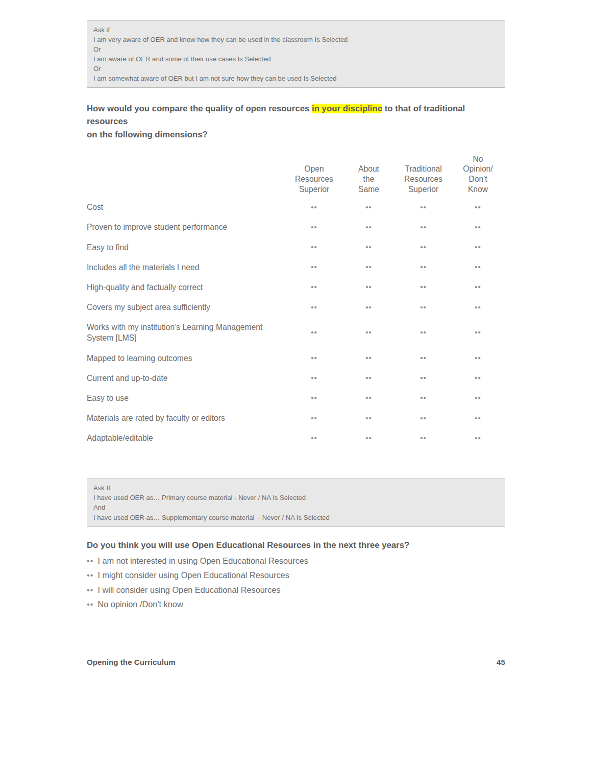Ask if
I am very aware of OER and know how they can be used in the classroom Is Selected
Or
I am aware of OER and some of their use cases Is Selected
Or
I am somewhat aware of OER but I am not sure how they can be used Is Selected
How would you compare the quality of open resources in your discipline to that of traditional resources
on the following dimensions?
| | Open Resources Superior | About the Same | Traditional Resources Superior | No Opinion/ Don't Know |
| --- | --- | --- | --- | --- |
| Cost | •• | •• | •• | •• |
| Proven to improve student performance | •• | •• | •• | •• |
| Easy to find | •• | •• | •• | •• |
| Includes all the materials I need | •• | •• | •• | •• |
| High-quality and factually correct | •• | •• | •• | •• |
| Covers my subject area sufficiently | •• | •• | •• | •• |
| Works with my institution’s Learning Management System [LMS] | •• | •• | •• | •• |
| Mapped to learning outcomes | •• | •• | •• | •• |
| Current and up-to-date | •• | •• | •• | •• |
| Easy to use | •• | •• | •• | •• |
| Materials are rated by faculty or editors | •• | •• | •• | •• |
| Adaptable/editable | •• | •• | •• | •• |
Ask If
I have used OER as… Primary course material - Never / NA Is Selected
And
I have used OER as… Supplementary course material - Never / NA Is Selected
Do you think you will use Open Educational Resources in the next three years?
I am not interested in using Open Educational Resources
I might consider using Open Educational Resources
I will consider using Open Educational Resources
No opinion /Don't know
Opening the Curriculum 45